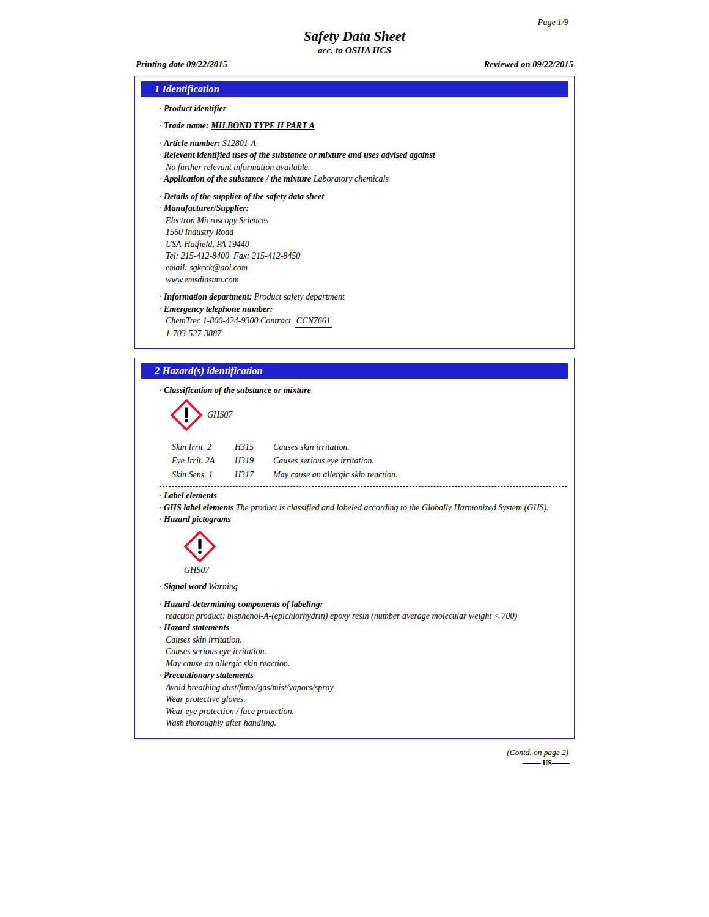Page 1/9
Safety Data Sheet
acc. to OSHA HCS
Printing date 09/22/2015 Reviewed on 09/22/2015
1 Identification
· Product identifier
· Trade name: MILBOND TYPE II PART A
· Article number: S12801-A
· Relevant identified uses of the substance or mixture and uses advised against
No further relevant information available.
· Application of the substance / the mixture Laboratory chemicals
· Details of the supplier of the safety data sheet
· Manufacturer/Supplier:
Electron Microscopy Sciences
1560 Industry Road
USA-Hatfield, PA 19440
Tel: 215-412-8400 Fax: 215-412-8450
email: sgkcck@aol.com
www.emsdiasum.com
· Information department: Product safety department
· Emergency telephone number:
ChemTrec 1-800-424-9300 Contract CCN7661
1-703-527-3887
2 Hazard(s) identification
· Classification of the substance or mixture
GHS07
| Skin Irrit. 2 | H315 | Causes skin irritation. |
| Eye Irrit. 2A | H319 | Causes serious eye irritation. |
| Skin Sens. 1 | H317 | May cause an allergic skin reaction. |
· Label elements
· GHS label elements The product is classified and labeled according to the Globally Harmonized System (GHS).
· Hazard pictograms
GHS07
· Signal word Warning
· Hazard-determining components of labeling:
reaction product: bisphenol-A-(epichlorhydrin) epoxy resin (number average molecular weight < 700)
· Hazard statements
Causes skin irritation.
Causes serious eye irritation.
May cause an allergic skin reaction.
· Precautionary statements
Avoid breathing dust/fume/gas/mist/vapors/spray
Wear protective gloves.
Wear eye protection / face protection.
Wash thoroughly after handling.
(Contd. on page 2)
US